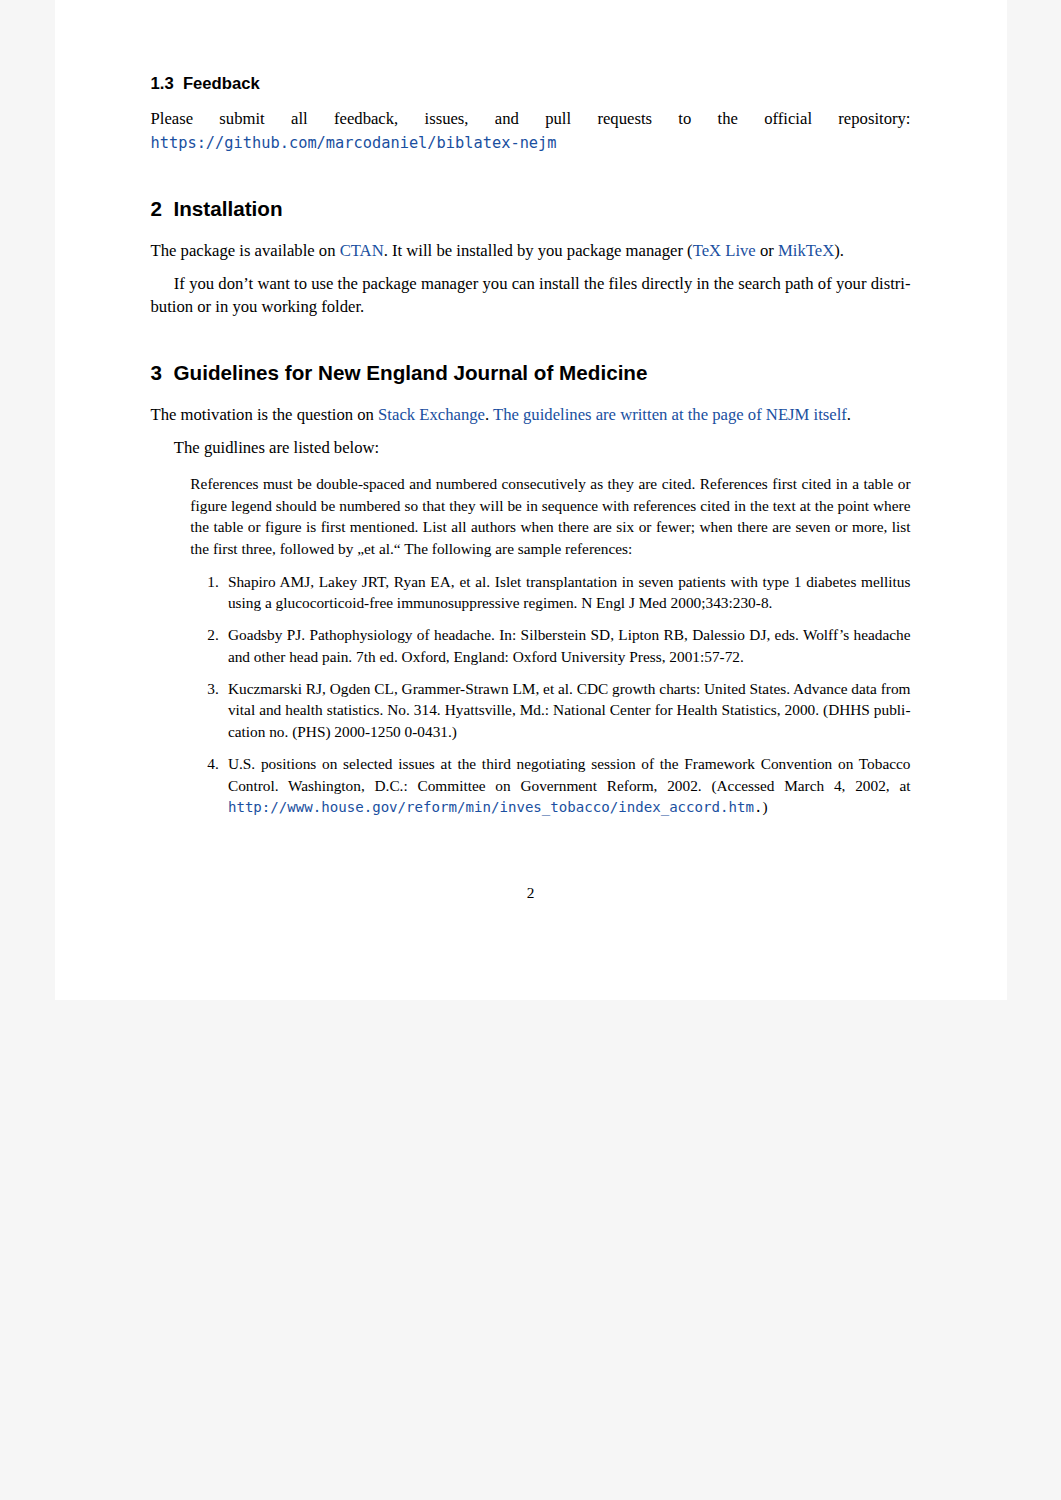1.3 Feedback
Please submit all feedback, issues, and pull requests to the official repository: https://github.com/marcodaniel/biblatex-nejm
2 Installation
The package is available on CTAN. It will be installed by you package manager (TeX Live or MikTeX).
If you don’t want to use the package manager you can install the files directly in the search path of your distribution or in you working folder.
3 Guidelines for New England Journal of Medicine
The motivation is the question on Stack Exchange. The guidelines are written at the page of NEJM itself.
The guidlines are listed below:
References must be double-spaced and numbered consecutively as they are cited. References first cited in a table or figure legend should be numbered so that they will be in sequence with references cited in the text at the point where the table or figure is first mentioned. List all authors when there are six or fewer; when there are seven or more, list the first three, followed by „et al.“ The following are sample references:
Shapiro AMJ, Lakey JRT, Ryan EA, et al. Islet transplantation in seven patients with type 1 diabetes mellitus using a glucocorticoid-free immunosuppressive regimen. N Engl J Med 2000;343:230-8.
Goadsby PJ. Pathophysiology of headache. In: Silberstein SD, Lipton RB, Dalessio DJ, eds. Wolff’s headache and other head pain. 7th ed. Oxford, England: Oxford University Press, 2001:57-72.
Kuczmarski RJ, Ogden CL, Grammer-Strawn LM, et al. CDC growth charts: United States. Advance data from vital and health statistics. No. 314. Hyattsville, Md.: National Center for Health Statistics, 2000. (DHHS publication no. (PHS) 2000-1250 0-0431.)
U.S. positions on selected issues at the third negotiating session of the Framework Convention on Tobacco Control. Washington, D.C.: Committee on Government Reform, 2002. (Accessed March 4, 2002, at http://www.house.gov/reform/min/inves_tobacco/index_accord.htm.)
2